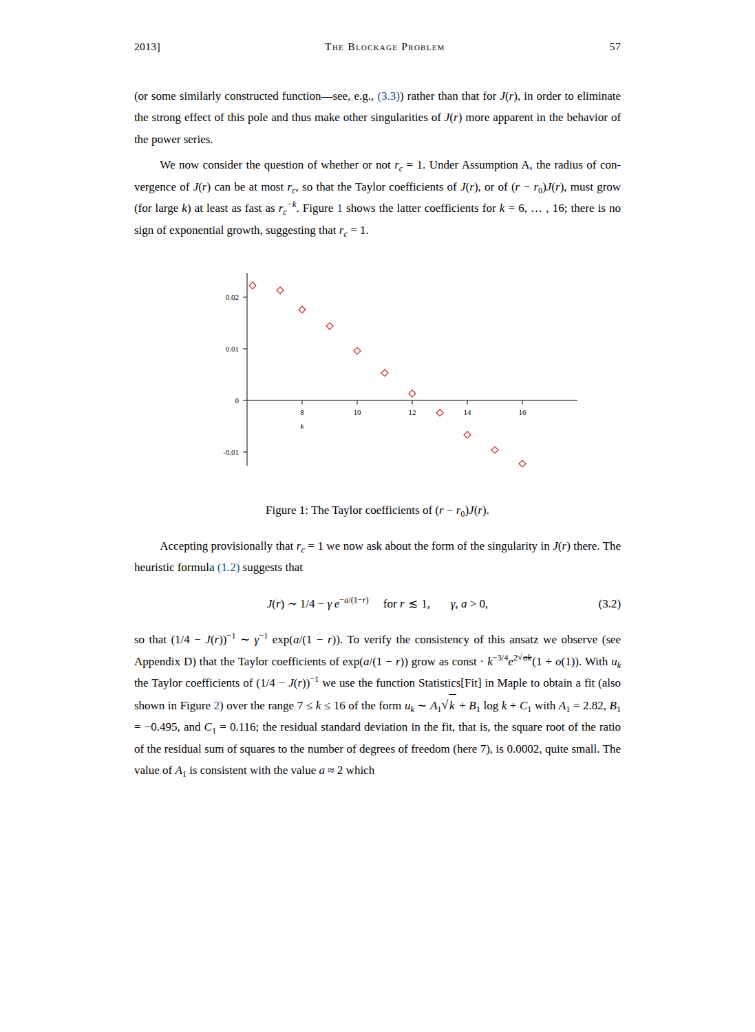2013] The Blockage Problem 57
(or some similarly constructed function—see, e.g., (3.3)) rather than that for J(r), in order to eliminate the strong effect of this pole and thus make other singularities of J(r) more apparent in the behavior of the power series.
We now consider the question of whether or not rc = 1. Under Assumption A, the radius of convergence of J(r) can be at most rc, so that the Taylor coefficients of J(r), or of (r − r0)J(r), must grow (for large k) at least as fast as rc−k. Figure 1 shows the latter coefficients for k = 6, … , 16; there is no sign of exponential growth, suggesting that rc = 1.
0.02 0.01 0 -0.01 8 10 12 14 16 k
Figure 1: The Taylor coefficients of (r − r0)J(r).
Accepting provisionally that rc = 1 we now ask about the form of the singularity in J(r) there. The heuristic formula (1.2) suggests that
J(r) ∼ 1/4 − γ e−a/(1−r) for r ≲ 1, γ, a > 0, (3.2)
so that (1/4 − J(r))−1 ∼ γ−1 exp(a/(1 − r)). To verify the consistency of this ansatz we observe (see Appendix D) that the Taylor coefficients of exp(a/(1 − r)) grow as const · k−3/4e2ak(1 + o(1)). With uk the Taylor coefficients of (1/4 − J(r))−1 we use the function Statistics[Fit] in Maple to obtain a fit (also shown in Figure 2) over the range 7 ≤ k ≤ 16 of the form uk ∼ A1k + B1 log k + C1 with A1 = 2.82, B1 = −0.495, and C1 = 0.116; the residual standard deviation in the fit, that is, the square root of the ratio of the residual sum of squares to the number of degrees of freedom (here 7), is 0.0002, quite small. The value of A1 is consistent with the value a ≈ 2 which